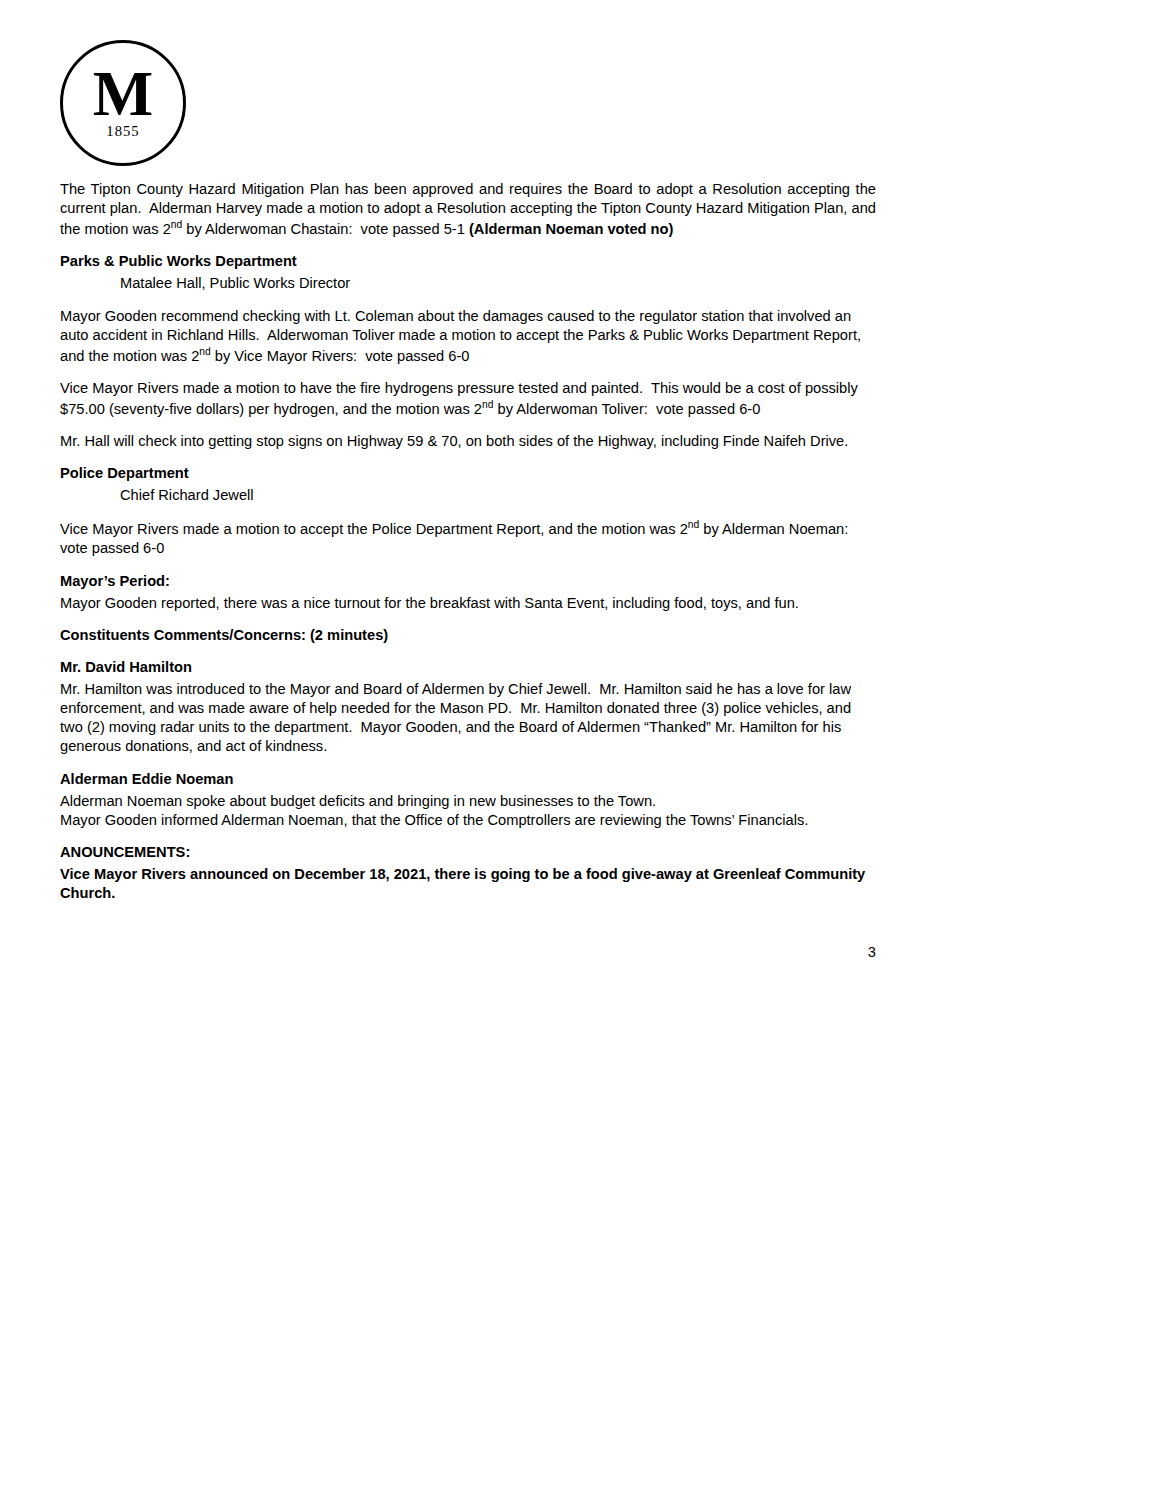M
1855
The Tipton County Hazard Mitigation Plan has been approved and requires the Board to adopt a Resolution accepting the current plan. Alderman Harvey made a motion to adopt a Resolution accepting the Tipton County Hazard Mitigation Plan, and the motion was 2nd by Alderwoman Chastain: vote passed 5-1 (Alderman Noeman voted no)
Parks & Public Works Department
Matalee Hall, Public Works Director
Mayor Gooden recommend checking with Lt. Coleman about the damages caused to the regulator station that involved an auto accident in Richland Hills. Alderwoman Toliver made a motion to accept the Parks & Public Works Department Report, and the motion was 2nd by Vice Mayor Rivers: vote passed 6-0
Vice Mayor Rivers made a motion to have the fire hydrogens pressure tested and painted. This would be a cost of possibly $75.00 (seventy-five dollars) per hydrogen, and the motion was 2nd by Alderwoman Toliver: vote passed 6-0
Mr. Hall will check into getting stop signs on Highway 59 & 70, on both sides of the Highway, including Finde Naifeh Drive.
Police Department
Chief Richard Jewell
Vice Mayor Rivers made a motion to accept the Police Department Report, and the motion was 2nd by Alderman Noeman: vote passed 6-0
Mayor’s Period:
Mayor Gooden reported, there was a nice turnout for the breakfast with Santa Event, including food, toys, and fun.
Constituents Comments/Concerns: (2 minutes)
Mr. David Hamilton
Mr. Hamilton was introduced to the Mayor and Board of Aldermen by Chief Jewell. Mr. Hamilton said he has a love for law enforcement, and was made aware of help needed for the Mason PD. Mr. Hamilton donated three (3) police vehicles, and two (2) moving radar units to the department. Mayor Gooden, and the Board of Aldermen “Thanked” Mr. Hamilton for his generous donations, and act of kindness.
Alderman Eddie Noeman
Alderman Noeman spoke about budget deficits and bringing in new businesses to the Town.
Mayor Gooden informed Alderman Noeman, that the Office of the Comptrollers are reviewing the Towns’ Financials.
ANOUNCEMENTS:
Vice Mayor Rivers announced on December 18, 2021, there is going to be a food give-away at Greenleaf Community Church.
3